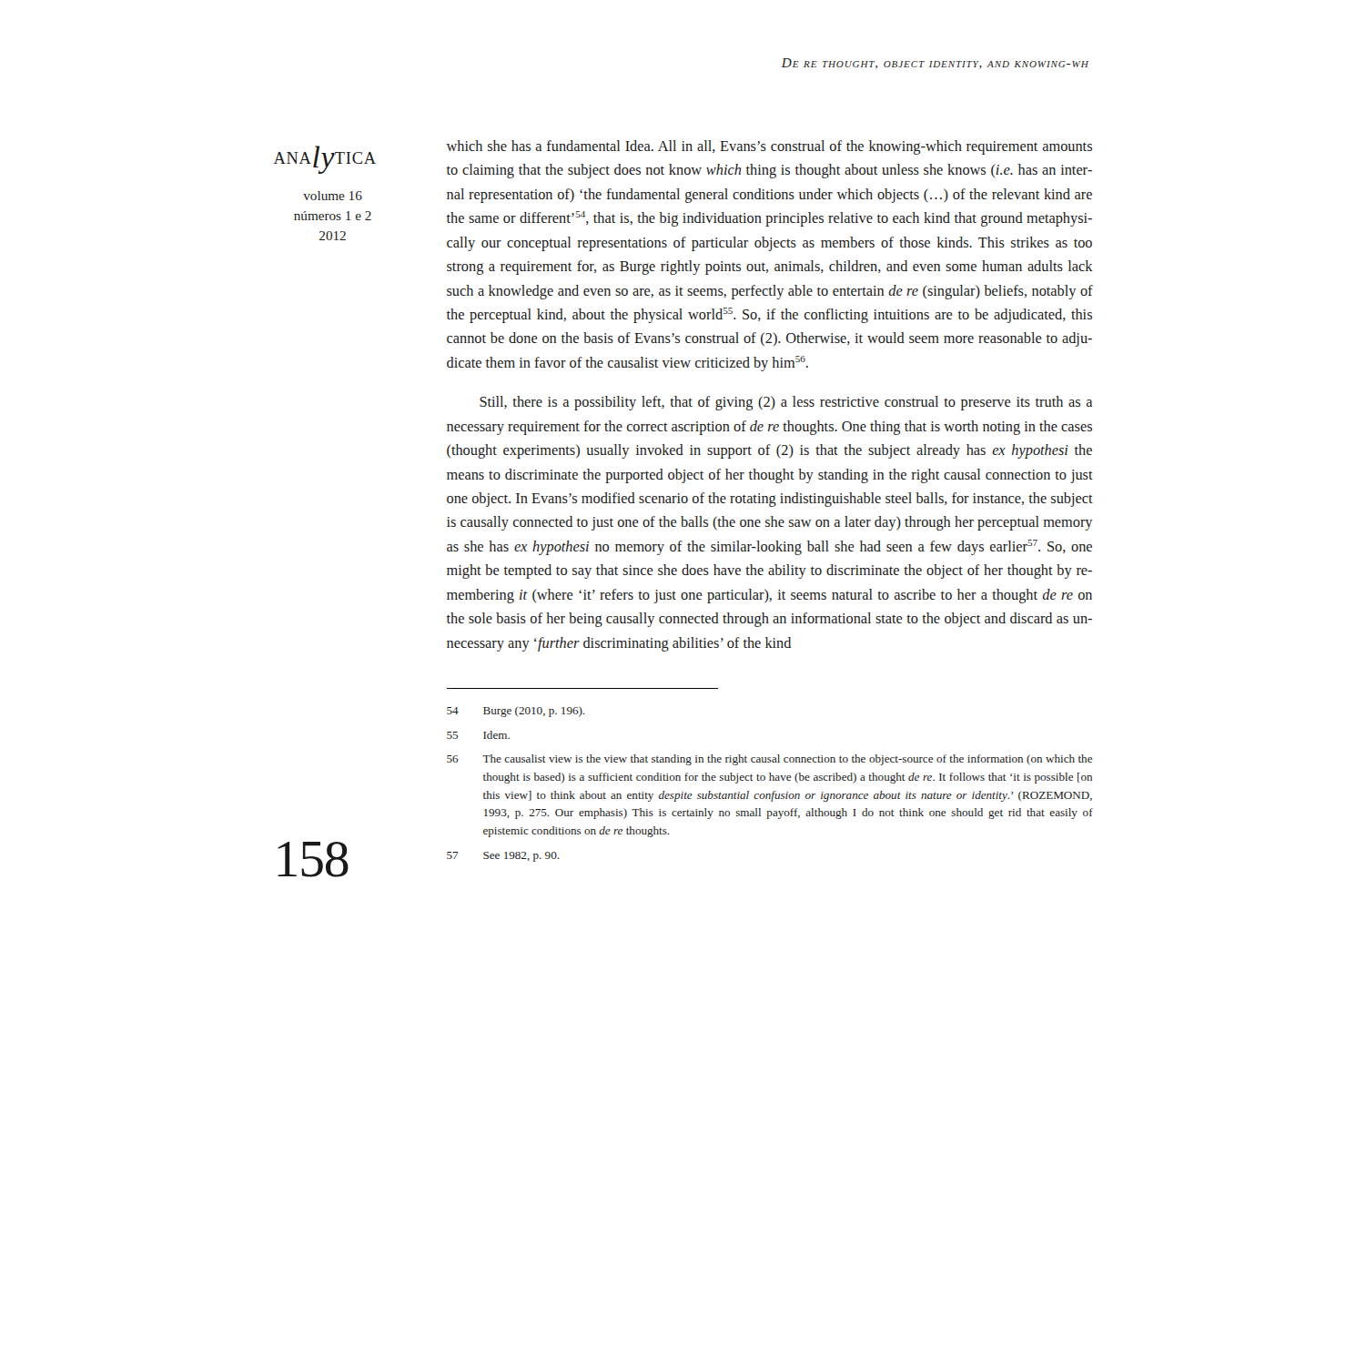De re thought, object identity, and knowing-wh
Ana ly tica
volume 16
números 1 e 2
2012
which she has a fundamental Idea. All in all, Evans’s construal of the knowing-which requirement amounts to claiming that the subject does not know which thing is thought about unless she knows (i.e. has an internal representation of) ‘the fundamental general conditions under which objects (…) of the relevant kind are the same or different’54, that is, the big individuation principles relative to each kind that ground metaphysically our conceptual representations of particular objects as members of those kinds. This strikes as too strong a requirement for, as Burge rightly points out, animals, children, and even some human adults lack such a knowledge and even so are, as it seems, perfectly able to entertain de re (singular) beliefs, notably of the perceptual kind, about the physical world55. So, if the conflicting intuitions are to be adjudicated, this cannot be done on the basis of Evans’s construal of (2). Otherwise, it would seem more reasonable to adjudicate them in favor of the causalist view criticized by him56.
Still, there is a possibility left, that of giving (2) a less restrictive construal to preserve its truth as a necessary requirement for the correct ascription of de re thoughts. One thing that is worth noting in the cases (thought experiments) usually invoked in support of (2) is that the subject already has ex hypothesi the means to discriminate the purported object of her thought by standing in the right causal connection to just one object. In Evans’s modified scenario of the rotating indistinguishable steel balls, for instance, the subject is causally connected to just one of the balls (the one she saw on a later day) through her perceptual memory as she has ex hypothesi no memory of the similar-looking ball she had seen a few days earlier57. So, one might be tempted to say that since she does have the ability to discriminate the object of her thought by remembering it (where ‘it’ refers to just one particular), it seems natural to ascribe to her a thought de re on the sole basis of her being causally connected through an informational state to the object and discard as unnecessary any ‘further discriminating abilities’ of the kind
54 Burge (2010, p. 196).
55 Idem.
56 The causalist view is the view that standing in the right causal connection to the object-source of the information (on which the thought is based) is a sufficient condition for the subject to have (be ascribed) a thought de re. It follows that ‘it is possible [on this view] to think about an entity despite substantial confusion or ignorance about its nature or identity.’ (ROZEMOND, 1993, p. 275. Our emphasis) This is certainly no small payoff, although I do not think one should get rid that easily of epistemic conditions on de re thoughts.
57 See 1982, p. 90.
158